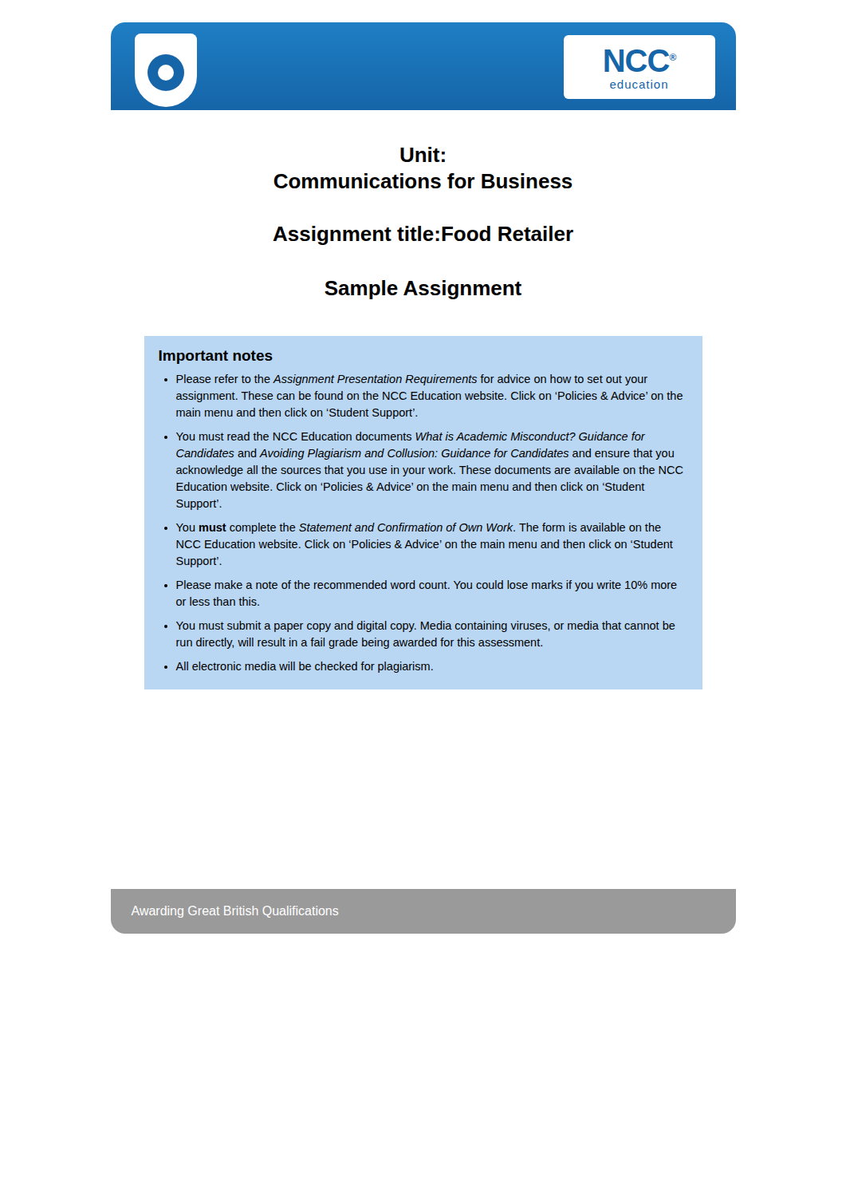NCC®
education
Unit:Communications for Business
Assignment title:Food Retailer
Sample Assignment
Important notes
Please refer to the Assignment Presentation Requirements for advice on how to set out your assignment. These can be found on the NCC Education website. Click on ‘Policies & Advice’ on the main menu and then click on ‘Student Support’.
You must read the NCC Education documents What is Academic Misconduct? Guidance for Candidates and Avoiding Plagiarism and Collusion: Guidance for Candidates and ensure that you acknowledge all the sources that you use in your work. These documents are available on the NCC Education website. Click on ‘Policies & Advice’ on the main menu and then click on ‘Student Support’.
You must complete the Statement and Confirmation of Own Work. The form is available on the NCC Education website. Click on ‘Policies & Advice’ on the main menu and then click on ‘Student Support’.
Please make a note of the recommended word count. You could lose marks if you write 10% more or less than this.
You must submit a paper copy and digital copy. Media containing viruses, or media that cannot be run directly, will result in a fail grade being awarded for this assessment.
All electronic media will be checked for plagiarism.
Awarding Great British Qualifications